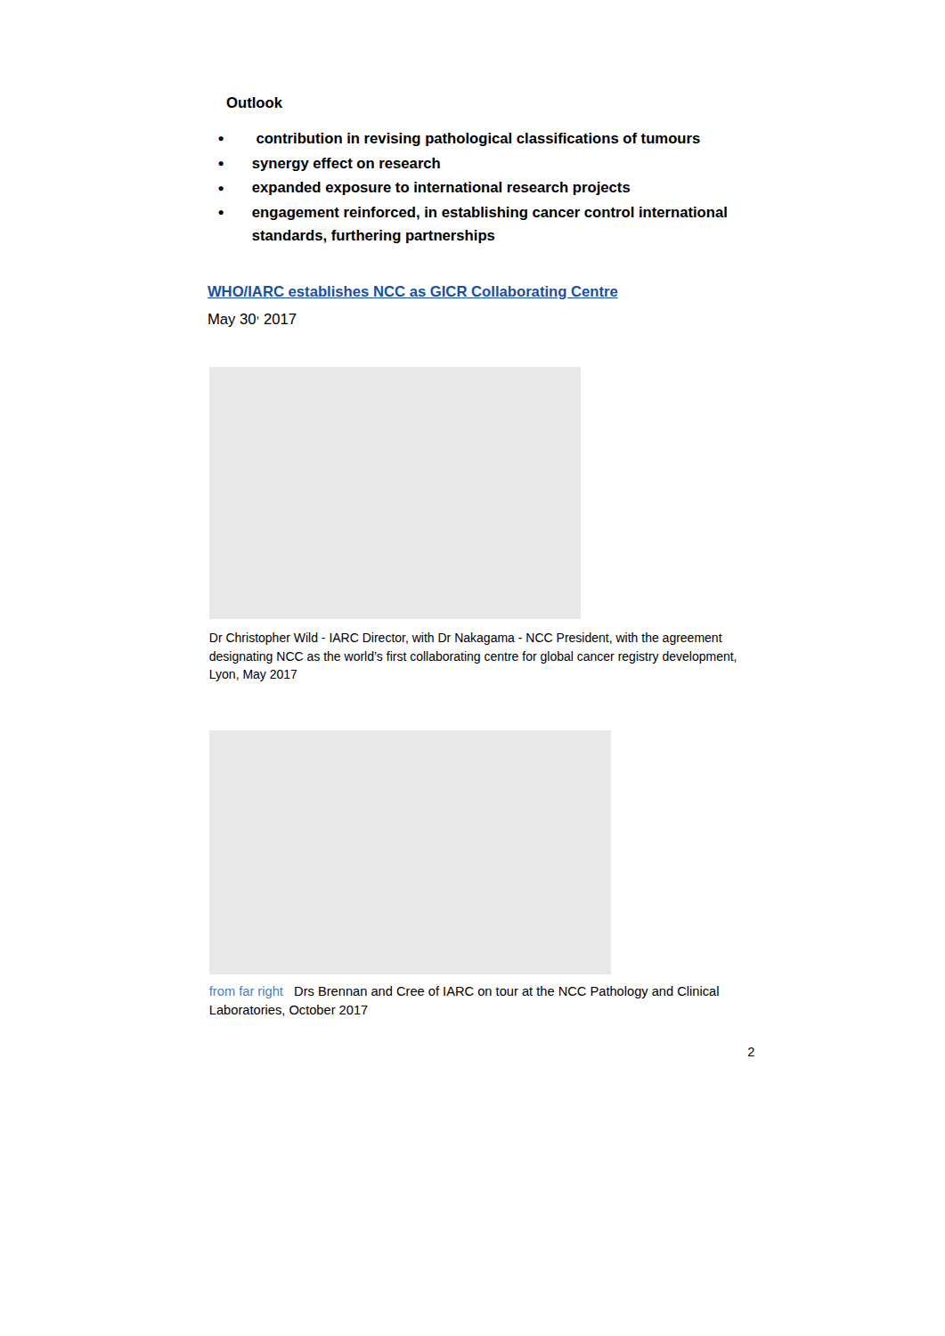Outlook
contribution in revising pathological classifications of tumours
synergy effect on research
expanded exposure to international research projects
engagement reinforced, in establishing cancer control international standards, furthering partnerships
WHO/IARC establishes NCC as GICR Collaborating Centre
May 30, 2017
Dr Christopher Wild - IARC Director, with Dr Nakagama - NCC President, with the agreement designating NCC as the world’s first collaborating centre for global cancer registry development, Lyon, May 2017
from far right Drs Brennan and Cree of IARC on tour at the NCC Pathology and Clinical Laboratories, October 2017
2